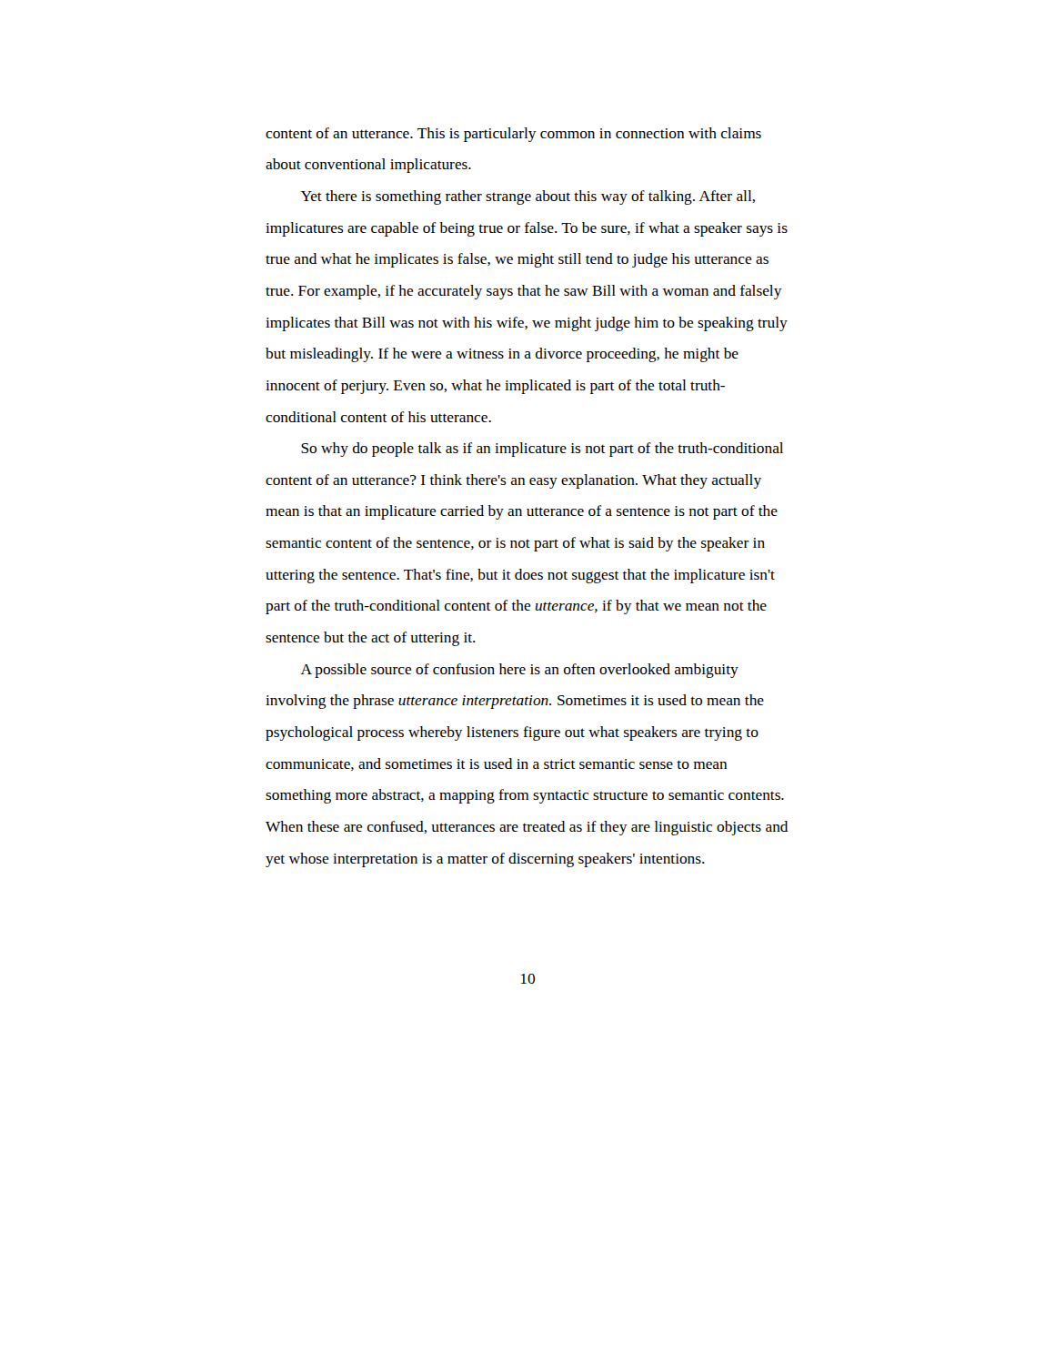content of an utterance. This is particularly common in connection with claims about conventional implicatures.
Yet there is something rather strange about this way of talking. After all, implicatures are capable of being true or false. To be sure, if what a speaker says is true and what he implicates is false, we might still tend to judge his utterance as true. For example, if he accurately says that he saw Bill with a woman and falsely implicates that Bill was not with his wife, we might judge him to be speaking truly but misleadingly. If he were a witness in a divorce proceeding, he might be innocent of perjury. Even so, what he implicated is part of the total truth-conditional content of his utterance.
So why do people talk as if an implicature is not part of the truth-conditional content of an utterance? I think there's an easy explanation. What they actually mean is that an implicature carried by an utterance of a sentence is not part of the semantic content of the sentence, or is not part of what is said by the speaker in uttering the sentence. That's fine, but it does not suggest that the implicature isn't part of the truth-conditional content of the utterance, if by that we mean not the sentence but the act of uttering it.
A possible source of confusion here is an often overlooked ambiguity involving the phrase utterance interpretation. Sometimes it is used to mean the psychological process whereby listeners figure out what speakers are trying to communicate, and sometimes it is used in a strict semantic sense to mean something more abstract, a mapping from syntactic structure to semantic contents. When these are confused, utterances are treated as if they are linguistic objects and yet whose interpretation is a matter of discerning speakers' intentions.
10